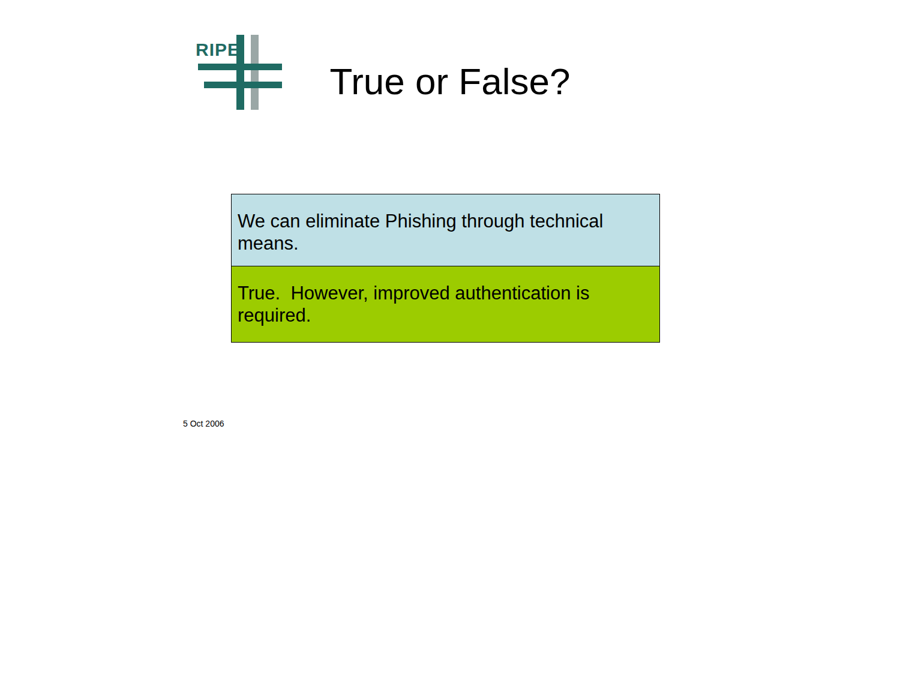RIPE
True or False?
We can eliminate Phishing through technical means.
True. However, improved authentication is required.
5 Oct 2006